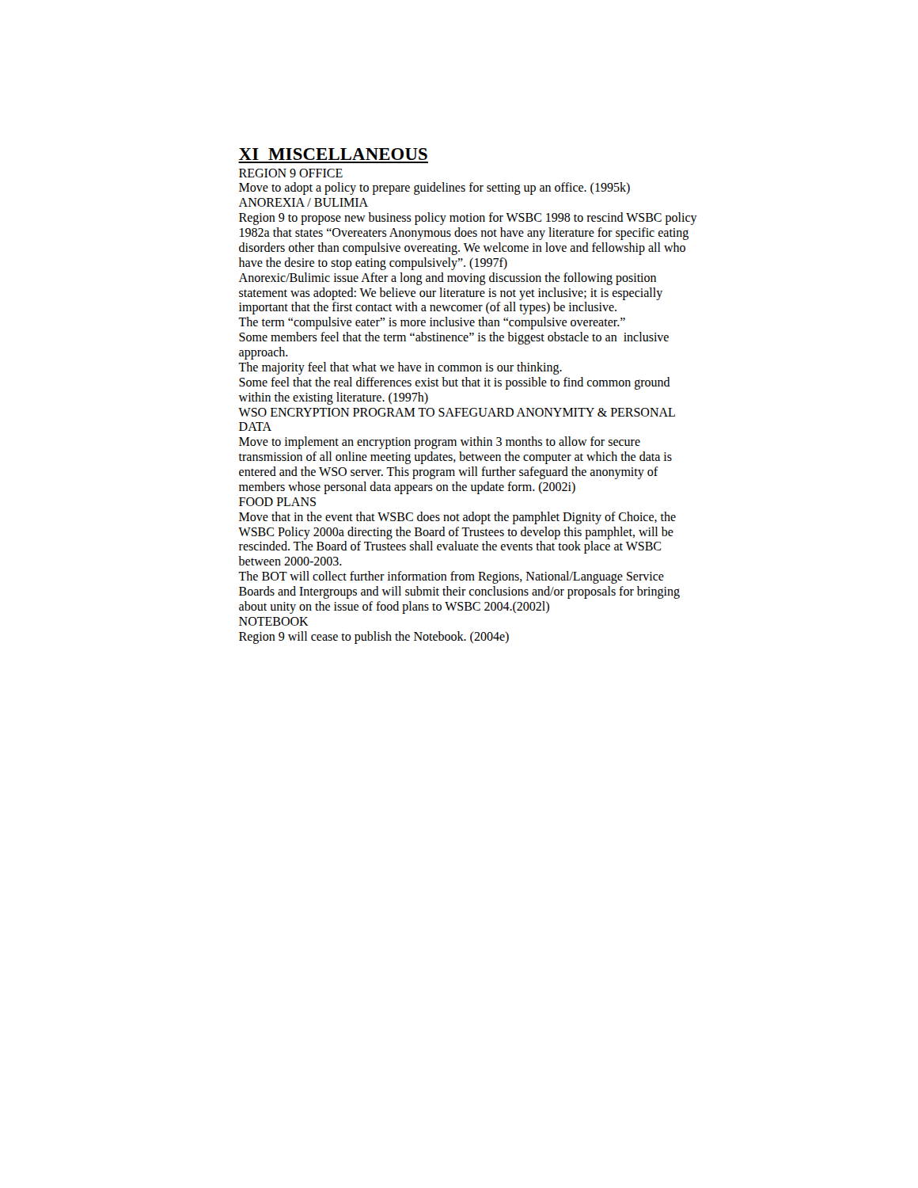XI MISCELLANEOUS
REGION 9 OFFICE
Move to adopt a policy to prepare guidelines for setting up an office. (1995k)
ANOREXIA / BULIMIA
Region 9 to propose new business policy motion for WSBC 1998 to rescind WSBC policy 1982a that states “Overeaters Anonymous does not have any literature for specific eating disorders other than compulsive overeating. We welcome in love and fellowship all who have the desire to stop eating compulsively”. (1997f)
Anorexic/Bulimic issue After a long and moving discussion the following position statement was adopted: We believe our literature is not yet inclusive; it is especially important that the first contact with a newcomer (of all types) be inclusive.
The term “compulsive eater” is more inclusive than “compulsive overeater.”
Some members feel that the term “abstinence” is the biggest obstacle to an inclusive approach.
The majority feel that what we have in common is our thinking.
Some feel that the real differences exist but that it is possible to find common ground within the existing literature. (1997h)
WSO ENCRYPTION PROGRAM TO SAFEGUARD ANONYMITY & PERSONAL DATA
Move to implement an encryption program within 3 months to allow for secure transmission of all online meeting updates, between the computer at which the data is entered and the WSO server. This program will further safeguard the anonymity of members whose personal data appears on the update form. (2002i)
FOOD PLANS
Move that in the event that WSBC does not adopt the pamphlet Dignity of Choice, the WSBC Policy 2000a directing the Board of Trustees to develop this pamphlet, will be rescinded. The Board of Trustees shall evaluate the events that took place at WSBC between 2000-2003.
The BOT will collect further information from Regions, National/Language Service Boards and Intergroups and will submit their conclusions and/or proposals for bringing about unity on the issue of food plans to WSBC 2004.(2002l)
NOTEBOOK
Region 9 will cease to publish the Notebook. (2004e)